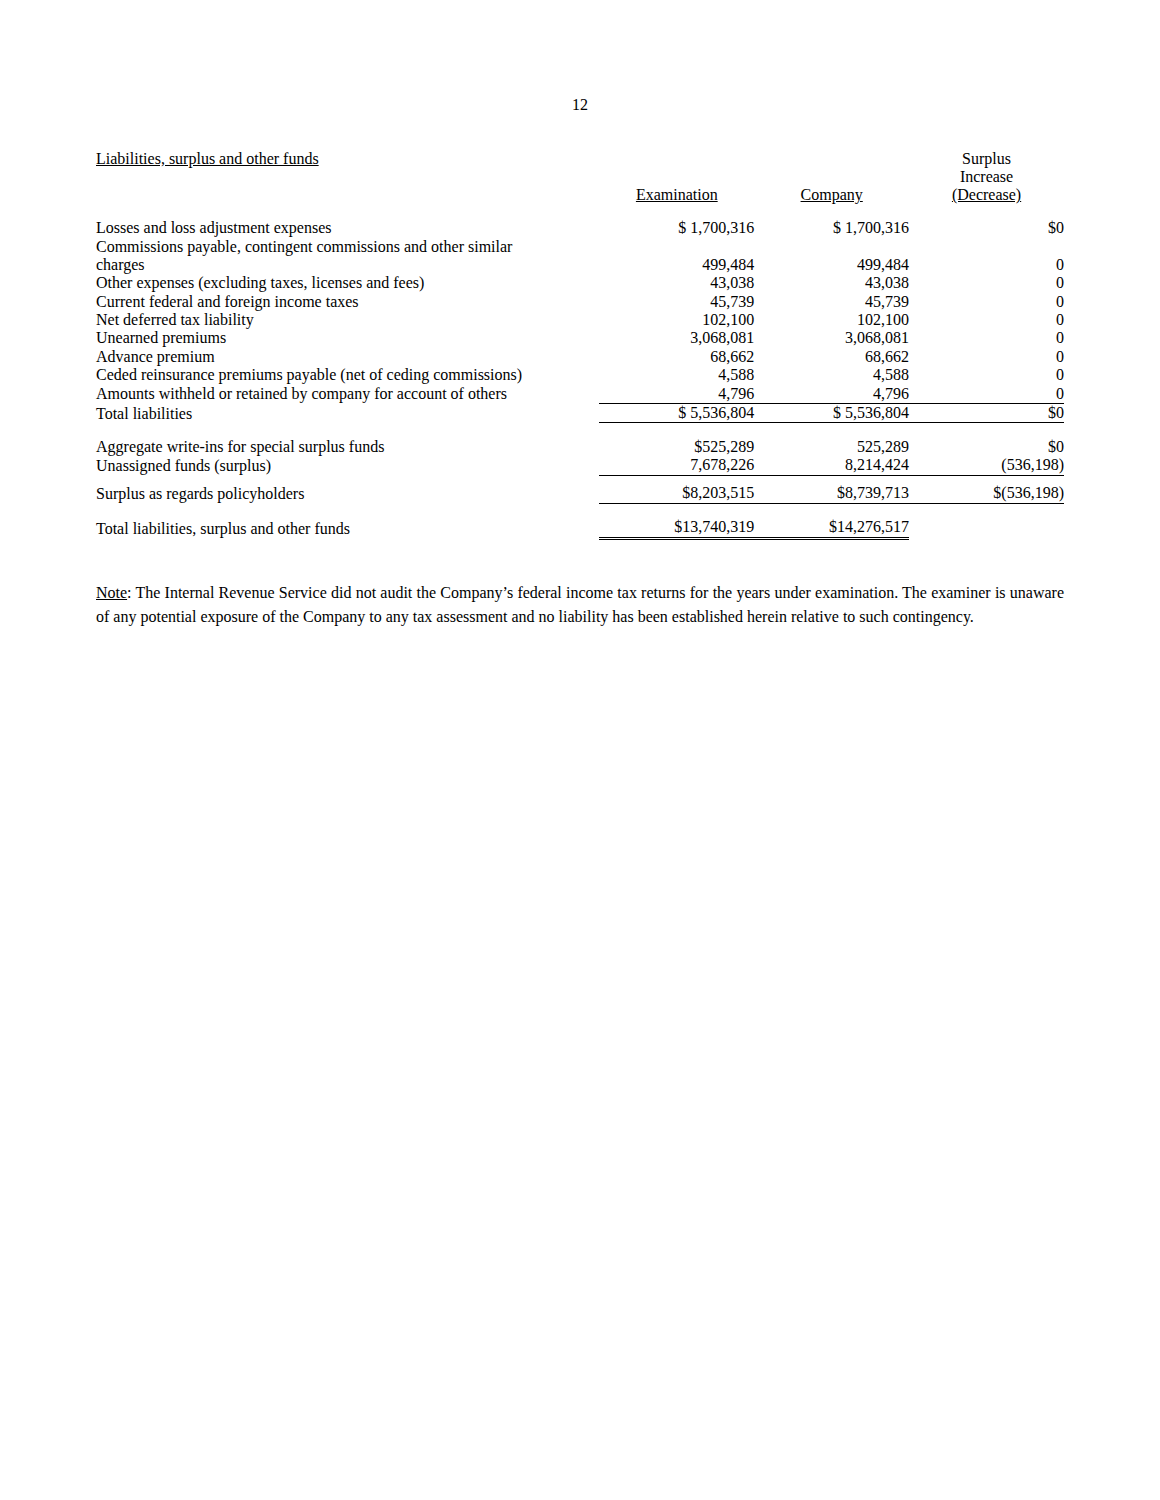12
| Liabilities, surplus and other funds | | | Surplus |
| | | | Increase |
| | Examination | Company | (Decrease) |
| Losses and loss adjustment expenses | $ 1,700,316 | $ 1,700,316 | $0 |
| Commissions payable, contingent commissions and other similar | | | |
| charges | 499,484 | 499,484 | 0 |
| Other expenses (excluding taxes, licenses and fees) | 43,038 | 43,038 | 0 |
| Current federal and foreign income taxes | 45,739 | 45,739 | 0 |
| Net deferred tax liability | 102,100 | 102,100 | 0 |
| Unearned premiums | 3,068,081 | 3,068,081 | 0 |
| Advance premium | 68,662 | 68,662 | 0 |
| Ceded reinsurance premiums payable (net of ceding commissions) | 4,588 | 4,588 | 0 |
| Amounts withheld or retained by company for account of others | 4,796 | 4,796 | 0 |
| Total liabilities | $ 5,536,804 | $ 5,536,804 | $0 |
| Aggregate write-ins for special surplus funds | $525,289 | 525,289 | $0 |
| Unassigned funds (surplus) | 7,678,226 | 8,214,424 | (536,198) |
| Surplus as regards policyholders | $8,203,515 | $8,739,713 | $(536,198) |
| Total liabilities, surplus and other funds | $13,740,319 | $14,276,517 | |
Note: The Internal Revenue Service did not audit the Company’s federal income tax returns for the years under examination. The examiner is unaware of any potential exposure of the Company to any tax assessment and no liability has been established herein relative to such contingency.